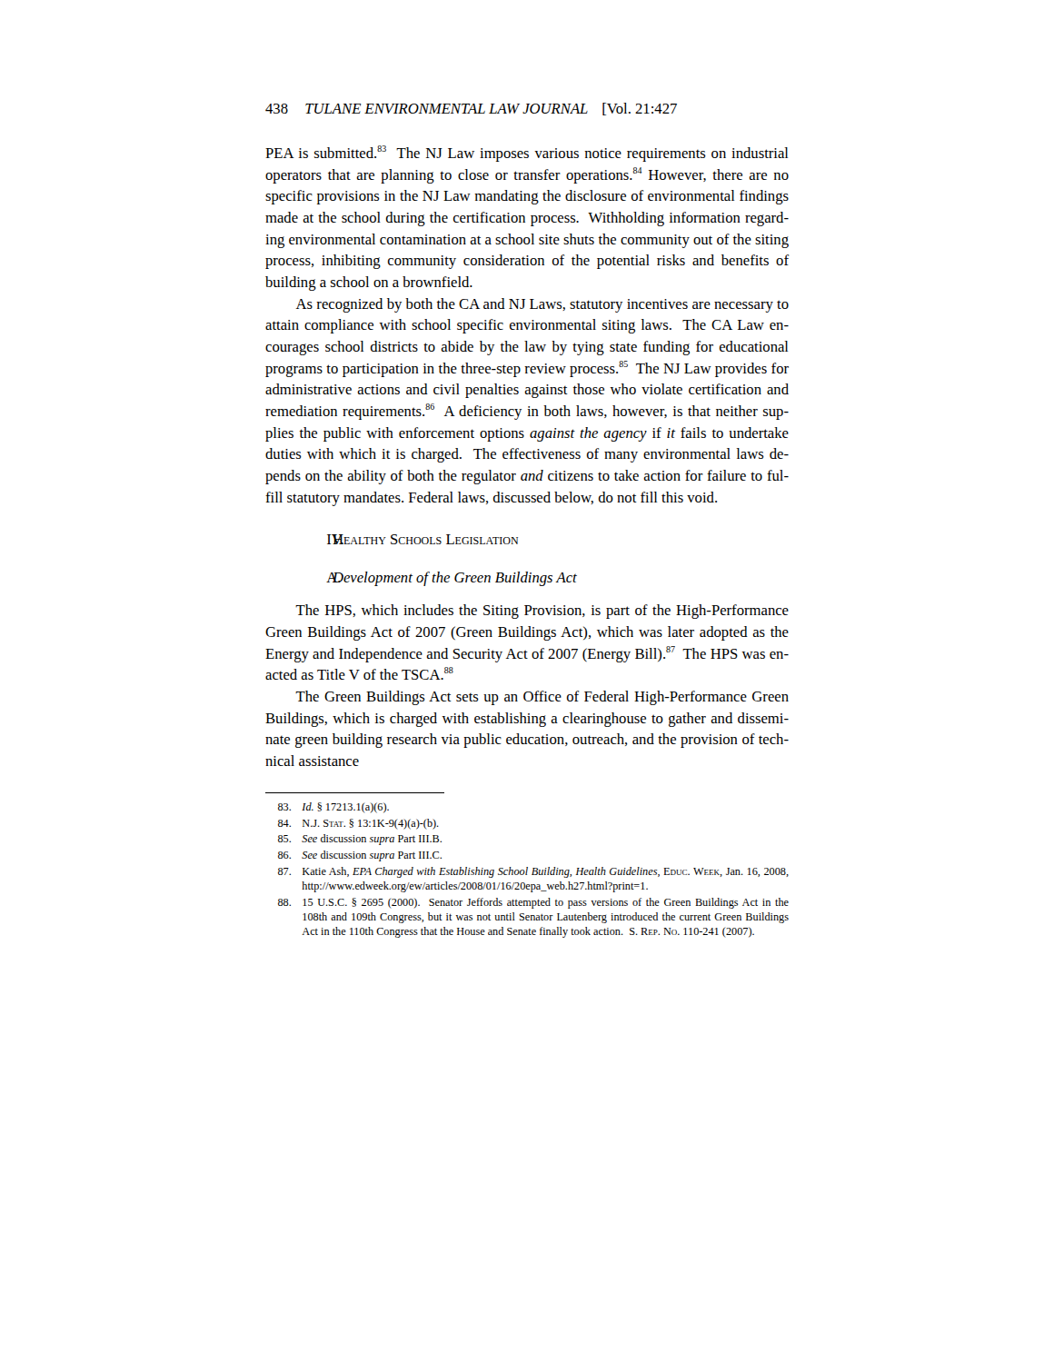438 TULANE ENVIRONMENTAL LAW JOURNAL[Vol. 21:427
PEA is submitted.83 The NJ Law imposes various notice requirements on industrial operators that are planning to close or transfer operations.84 However, there are no specific provisions in the NJ Law mandating the disclosure of environmental findings made at the school during the certification process. Withholding information regarding environmental contamination at a school site shuts the community out of the siting process, inhibiting community consideration of the potential risks and benefits of building a school on a brownfield.
As recognized by both the CA and NJ Laws, statutory incentives are necessary to attain compliance with school specific environmental siting laws. The CA Law encourages school districts to abide by the law by tying state funding for educational programs to participation in the three-step review process.85 The NJ Law provides for administrative actions and civil penalties against those who violate certification and remediation requirements.86 A deficiency in both laws, however, is that neither supplies the public with enforcement options against the agency if it fails to undertake duties with which it is charged. The effectiveness of many environmental laws depends on the ability of both the regulator and citizens to take action for failure to fulfill statutory mandates. Federal laws, discussed below, do not fill this void.
IV. Healthy Schools Legislation
A. Development of the Green Buildings Act
The HPS, which includes the Siting Provision, is part of the High-Performance Green Buildings Act of 2007 (Green Buildings Act), which was later adopted as the Energy and Independence and Security Act of 2007 (Energy Bill).87 The HPS was enacted as Title V of the TSCA.88
The Green Buildings Act sets up an Office of Federal High-Performance Green Buildings, which is charged with establishing a clearinghouse to gather and disseminate green building research via public education, outreach, and the provision of technical assistance
83. Id. § 17213.1(a)(6).
84. N.J. Stat. § 13:1K-9(4)(a)-(b).
85. See discussion supra Part III.B.
86. See discussion supra Part III.C.
87. Katie Ash, EPA Charged with Establishing School Building, Health Guidelines, Educ. Week, Jan. 16, 2008, http://www.edweek.org/ew/articles/2008/01/16/20epa_web.h27.html?print=1.
88. 15 U.S.C. § 2695 (2000). Senator Jeffords attempted to pass versions of the Green Buildings Act in the 108th and 109th Congress, but it was not until Senator Lautenberg introduced the current Green Buildings Act in the 110th Congress that the House and Senate finally took action. S. Rep. No. 110-241 (2007).